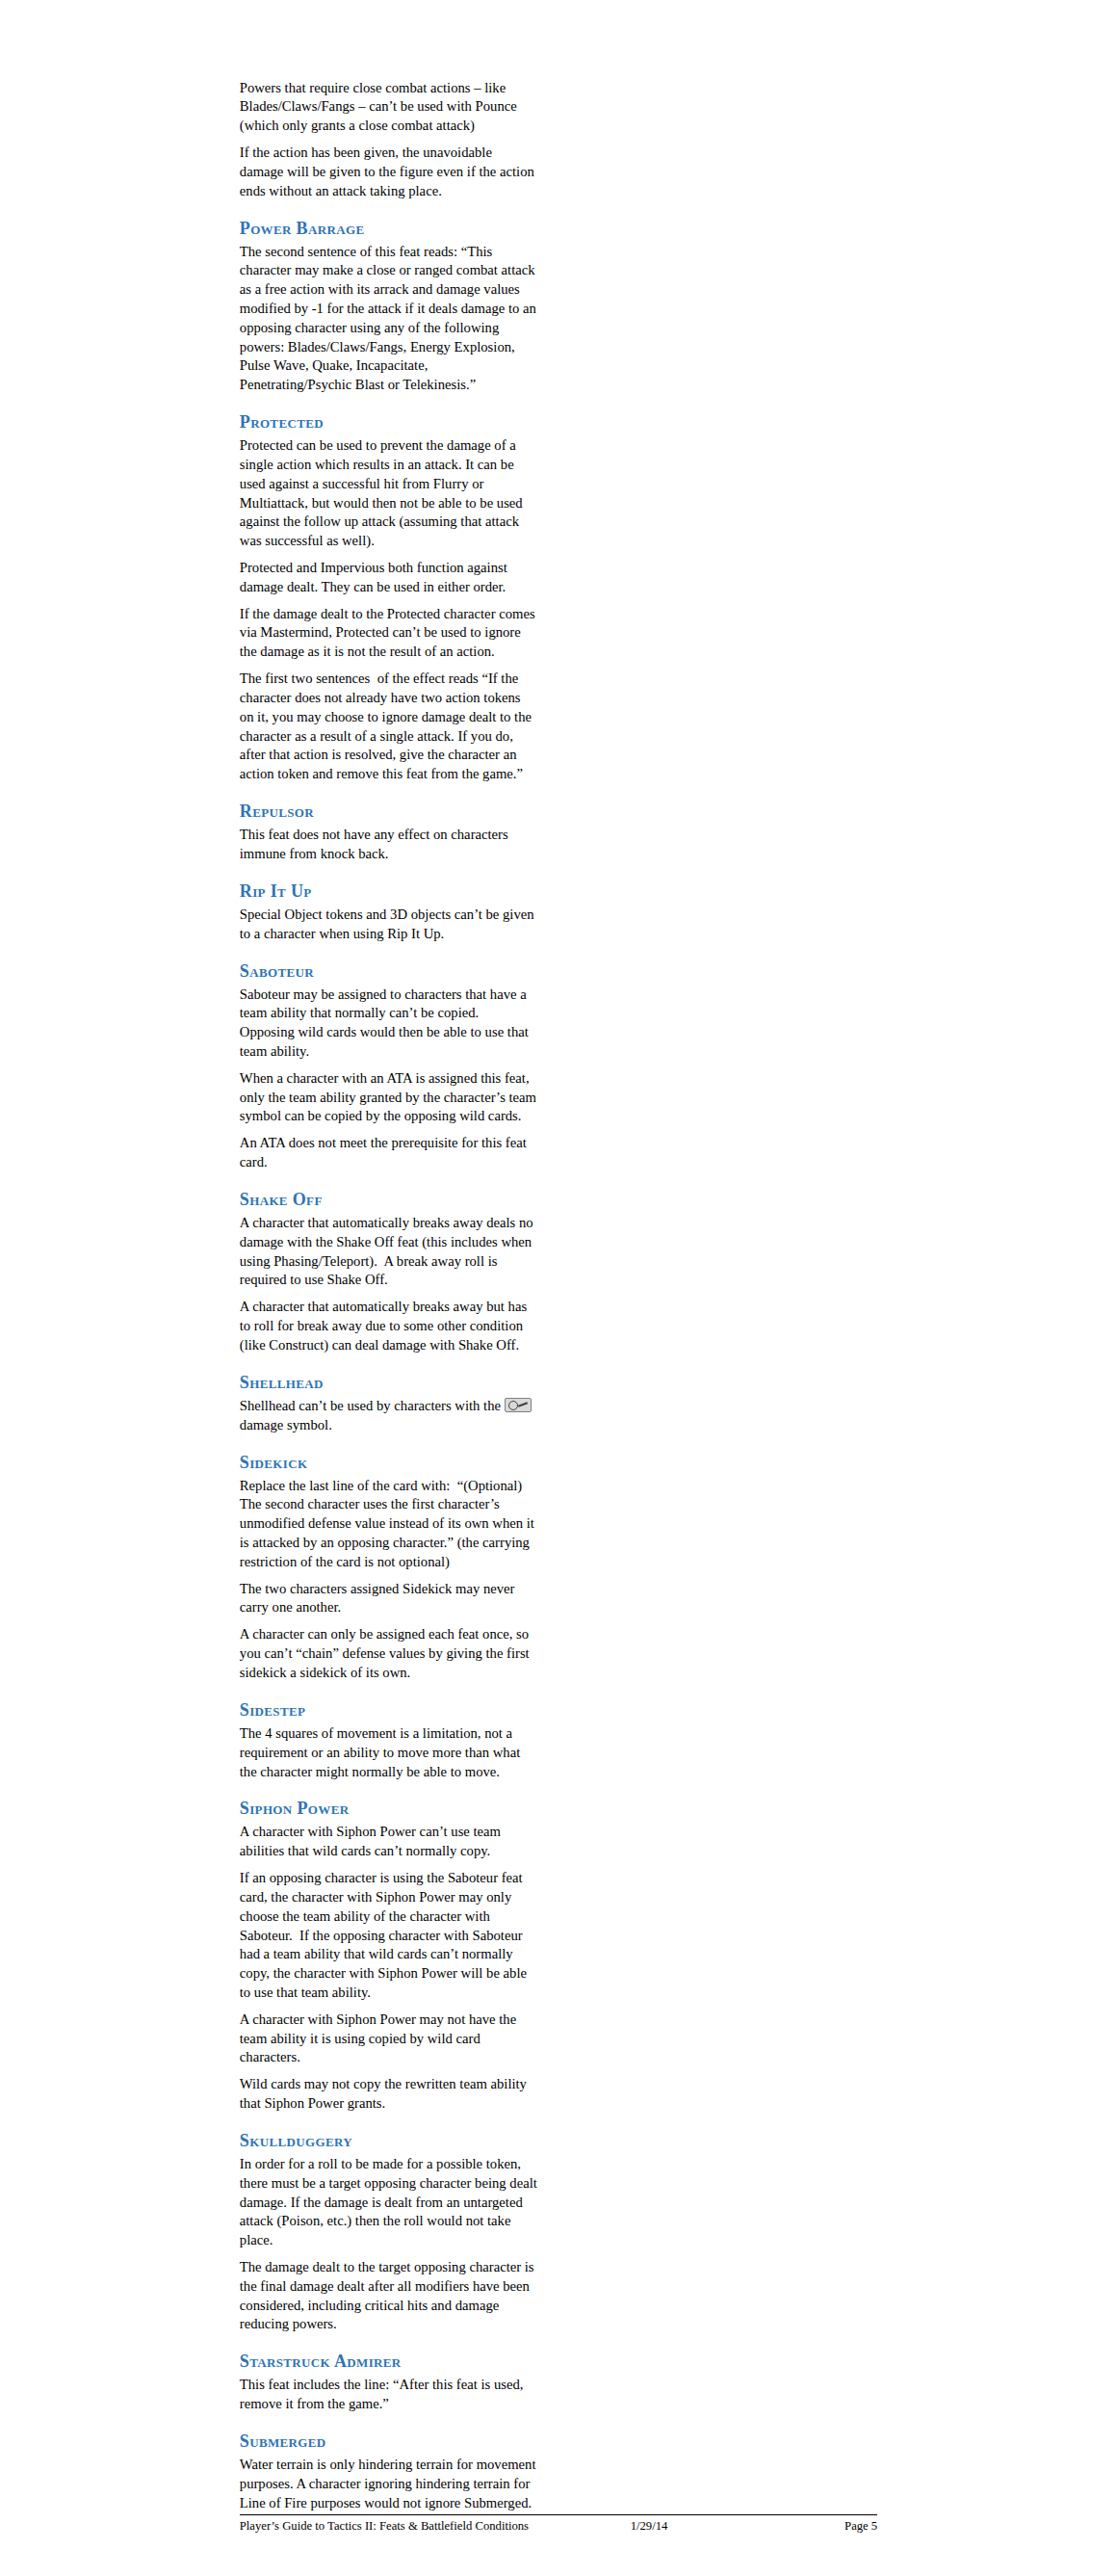Powers that require close combat actions – like Blades/Claws/Fangs – can’t be used with Pounce (which only grants a close combat attack)
If the action has been given, the unavoidable damage will be given to the figure even if the action ends without an attack taking place.
Power Barrage
The second sentence of this feat reads: “This character may make a close or ranged combat attack as a free action with its arrack and damage values modified by -1 for the attack if it deals damage to an opposing character using any of the following powers: Blades/Claws/Fangs, Energy Explosion, Pulse Wave, Quake, Incapacitate, Penetrating/Psychic Blast or Telekinesis.”
Protected
Protected can be used to prevent the damage of a single action which results in an attack. It can be used against a successful hit from Flurry or Multiattack, but would then not be able to be used against the follow up attack (assuming that attack was successful as well).
Protected and Impervious both function against damage dealt. They can be used in either order.
If the damage dealt to the Protected character comes via Mastermind, Protected can’t be used to ignore the damage as it is not the result of an action.
The first two sentences of the effect reads “If the character does not already have two action tokens on it, you may choose to ignore damage dealt to the character as a result of a single attack. If you do, after that action is resolved, give the character an action token and remove this feat from the game.”
Repulsor
This feat does not have any effect on characters immune from knock back.
Rip It Up
Special Object tokens and 3D objects can’t be given to a character when using Rip It Up.
Saboteur
Saboteur may be assigned to characters that have a team ability that normally can’t be copied. Opposing wild cards would then be able to use that team ability.
When a character with an ATA is assigned this feat, only the team ability granted by the character’s team symbol can be copied by the opposing wild cards.
An ATA does not meet the prerequisite for this feat card.
Shake Off
A character that automatically breaks away deals no damage with the Shake Off feat (this includes when using Phasing/Teleport). A break away roll is required to use Shake Off.
A character that automatically breaks away but has to roll for break away due to some other condition (like Construct) can deal damage with Shake Off.
Shellhead
Shellhead can’t be used by characters with the damage symbol.
Sidekick
Replace the last line of the card with: “(Optional) The second character uses the first character’s unmodified defense value instead of its own when it is attacked by an opposing character.” (the carrying restriction of the card is not optional)
The two characters assigned Sidekick may never carry one another.
A character can only be assigned each feat once, so you can’t “chain” defense values by giving the first sidekick a sidekick of its own.
Sidestep
The 4 squares of movement is a limitation, not a requirement or an ability to move more than what the character might normally be able to move.
Siphon Power
A character with Siphon Power can’t use team abilities that wild cards can’t normally copy.
If an opposing character is using the Saboteur feat card, the character with Siphon Power may only choose the team ability of the character with Saboteur. If the opposing character with Saboteur had a team ability that wild cards can’t normally copy, the character with Siphon Power will be able to use that team ability.
A character with Siphon Power may not have the team ability it is using copied by wild card characters.
Wild cards may not copy the rewritten team ability that Siphon Power grants.
Skullduggery
In order for a roll to be made for a possible token, there must be a target opposing character being dealt damage. If the damage is dealt from an untargeted attack (Poison, etc.) then the roll would not take place.
The damage dealt to the target opposing character is the final damage dealt after all modifiers have been considered, including critical hits and damage reducing powers.
Starstruck Admirer
This feat includes the line: “After this feat is used, remove it from the game.”
Submerged
Water terrain is only hindering terrain for movement purposes. A character ignoring hindering terrain for Line of Fire purposes would not ignore Submerged.
Player’s Guide to Tactics II: Feats & Battlefield Conditions 1/29/14 Page 5